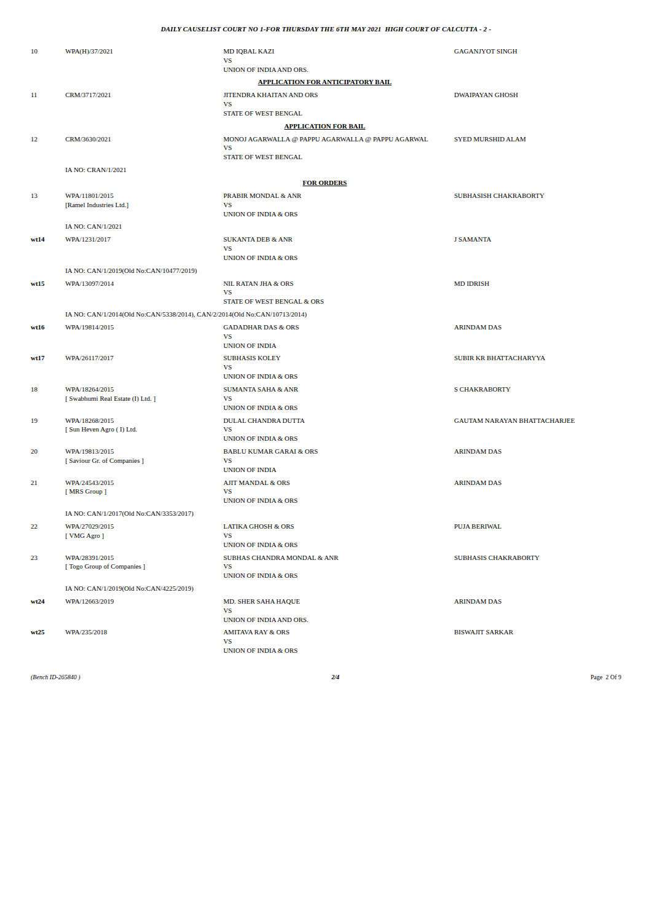DAILY CAUSELIST COURT NO 1-FOR THURSDAY THE 6TH MAY 2021 HIGH COURT OF CALCUTTA - 2 -
| 10 | WPA(H)/37/2021 | MD IQBAL KAZI VS UNION OF INDIA AND ORS. | GAGANJYOT SINGH |
| APPLICATION FOR ANTICIPATORY BAIL |
| 11 | CRM/3717/2021 | JITENDRA KHAITAN AND ORS VS STATE OF WEST BENGAL | DWAIPAYAN GHOSH |
| APPLICATION FOR BAIL |
| 12 | CRM/3630/2021 | MONOJ AGARWALLA @ PAPPU AGARWALLA @ PAPPU AGARWAL VS STATE OF WEST BENGAL | SYED MURSHID ALAM |
| | IA NO: CRAN/1/2021 |
| FOR ORDERS |
| 13 | WPA/11801/2015 [Ramel Industries Ltd.] | PRABIR MONDAL & ANR VS UNION OF INDIA & ORS | SUBHASISH CHAKRABORTY |
| | IA NO: CAN/1/2021 |
| wt14 | WPA/1231/2017 | SUKANTA DEB & ANR VS UNION OF INDIA & ORS | J SAMANTA |
| | IA NO: CAN/1/2019(Old No:CAN/10477/2019) |
| wt15 | WPA/13097/2014 | NIL RATAN JHA & ORS VS STATE OF WEST BENGAL & ORS | MD IDRISH |
| | IA NO: CAN/1/2014(Old No:CAN/5338/2014), CAN/2/2014(Old No:CAN/10713/2014) |
| wt16 | WPA/19814/2015 | GADADHAR DAS & ORS VS UNION OF INDIA | ARINDAM DAS |
| wt17 | WPA/26117/2017 | SUBHASIS KOLEY VS UNION OF INDIA & ORS | SUBIR KR BHATTACHARYYA |
| 18 | WPA/18264/2015 [ Swabhumi Real Estate (I) Ltd. ] | SUMANTA SAHA & ANR VS UNION OF INDIA & ORS | S CHAKRABORTY |
| 19 | WPA/18268/2015 [ Sun Heven Agro ( I) Ltd. | DULAL CHANDRA DUTTA VS UNION OF INDIA & ORS | GAUTAM NARAYAN BHATTACHARJEE |
| 20 | WPA/19813/2015 [ Saviour Gr. of Companies ] | BABLU KUMAR GARAI & ORS VS UNION OF INDIA | ARINDAM DAS |
| 21 | WPA/24543/2015 [ MRS Group ] | AJIT MANDAL & ORS VS UNION OF INDIA & ORS | ARINDAM DAS |
| | IA NO: CAN/1/2017(Old No:CAN/3353/2017) |
| 22 | WPA/27029/2015 [ VMG Agro ] | LATIKA GHOSH & ORS VS UNION OF INDIA & ORS | PUJA BERIWAL |
| 23 | WPA/28391/2015 [ Togo Group of Companies ] | SUBHAS CHANDRA MONDAL & ANR VS UNION OF INDIA & ORS | SUBHASIS CHAKRABORTY |
| | IA NO: CAN/1/2019(Old No:CAN/4225/2019) |
| wt24 | WPA/12663/2019 | MD. SHER SAHA HAQUE VS UNION OF INDIA AND ORS. | ARINDAM DAS |
| wt25 | WPA/235/2018 | AMITAVA RAY & ORS VS UNION OF INDIA & ORS | BISWAJIT SARKAR |
(Bench ID-265840 ) 2/4 Page 2 Of 9